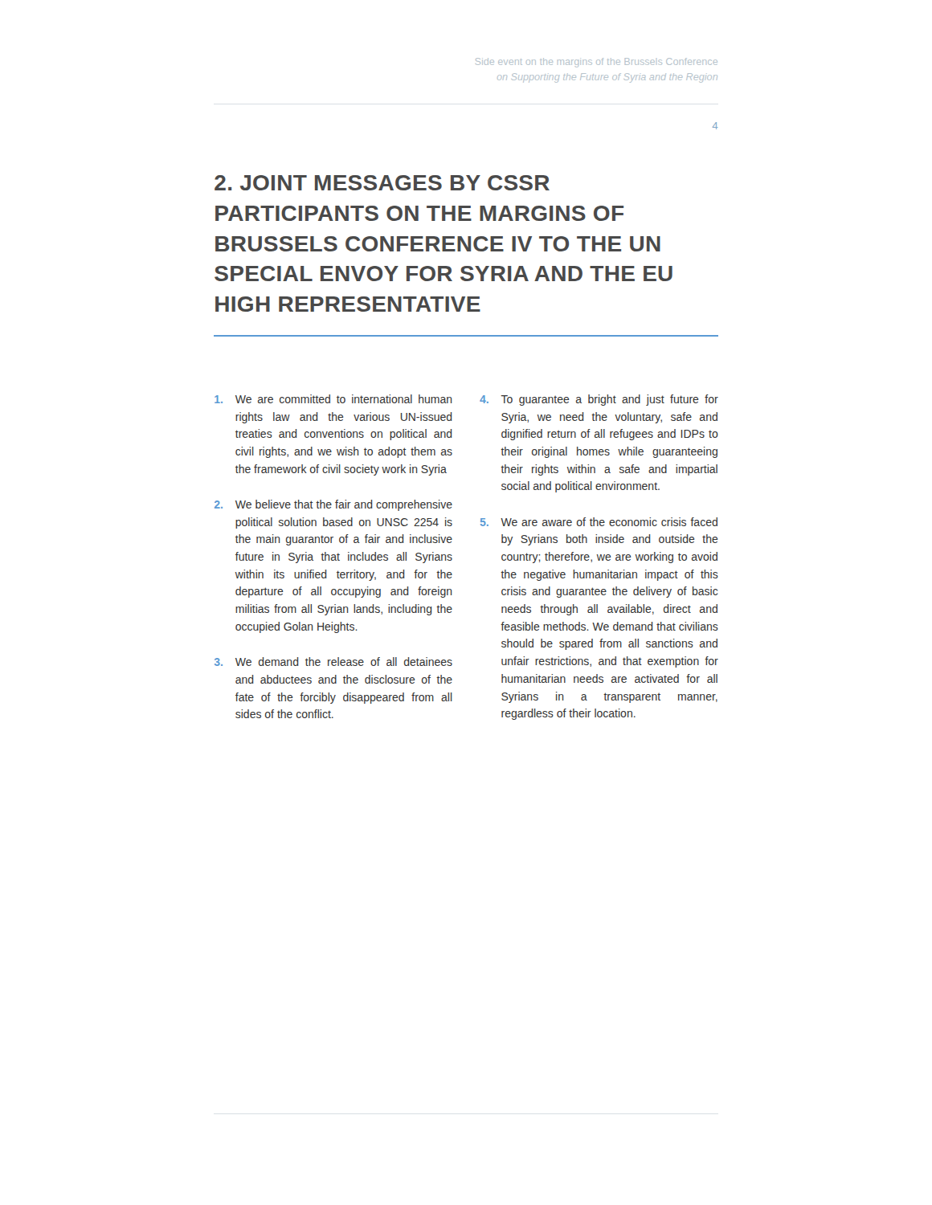Side event on the margins of the Brussels Conference on Supporting the Future of Syria and the Region
4
2. JOINT MESSAGES BY CSSR PARTICIPANTS ON THE MARGINS OF BRUSSELS CONFERENCE IV TO THE UN SPECIAL ENVOY FOR SYRIA AND THE EU HIGH REPRESENTATIVE
1. We are committed to international human rights law and the various UN-issued treaties and conventions on political and civil rights, and we wish to adopt them as the framework of civil society work in Syria
2. We believe that the fair and comprehensive political solution based on UNSC 2254 is the main guarantor of a fair and inclusive future in Syria that includes all Syrians within its unified territory, and for the departure of all occupying and foreign militias from all Syrian lands, including the occupied Golan Heights.
3. We demand the release of all detainees and abductees and the disclosure of the fate of the forcibly disappeared from all sides of the conflict.
4. To guarantee a bright and just future for Syria, we need the voluntary, safe and dignified return of all refugees and IDPs to their original homes while guaranteeing their rights within a safe and impartial social and political environment.
5. We are aware of the economic crisis faced by Syrians both inside and outside the country; therefore, we are working to avoid the negative humanitarian impact of this crisis and guarantee the delivery of basic needs through all available, direct and feasible methods. We demand that civilians should be spared from all sanctions and unfair restrictions, and that exemption for humanitarian needs are activated for all Syrians in a transparent manner, regardless of their location.